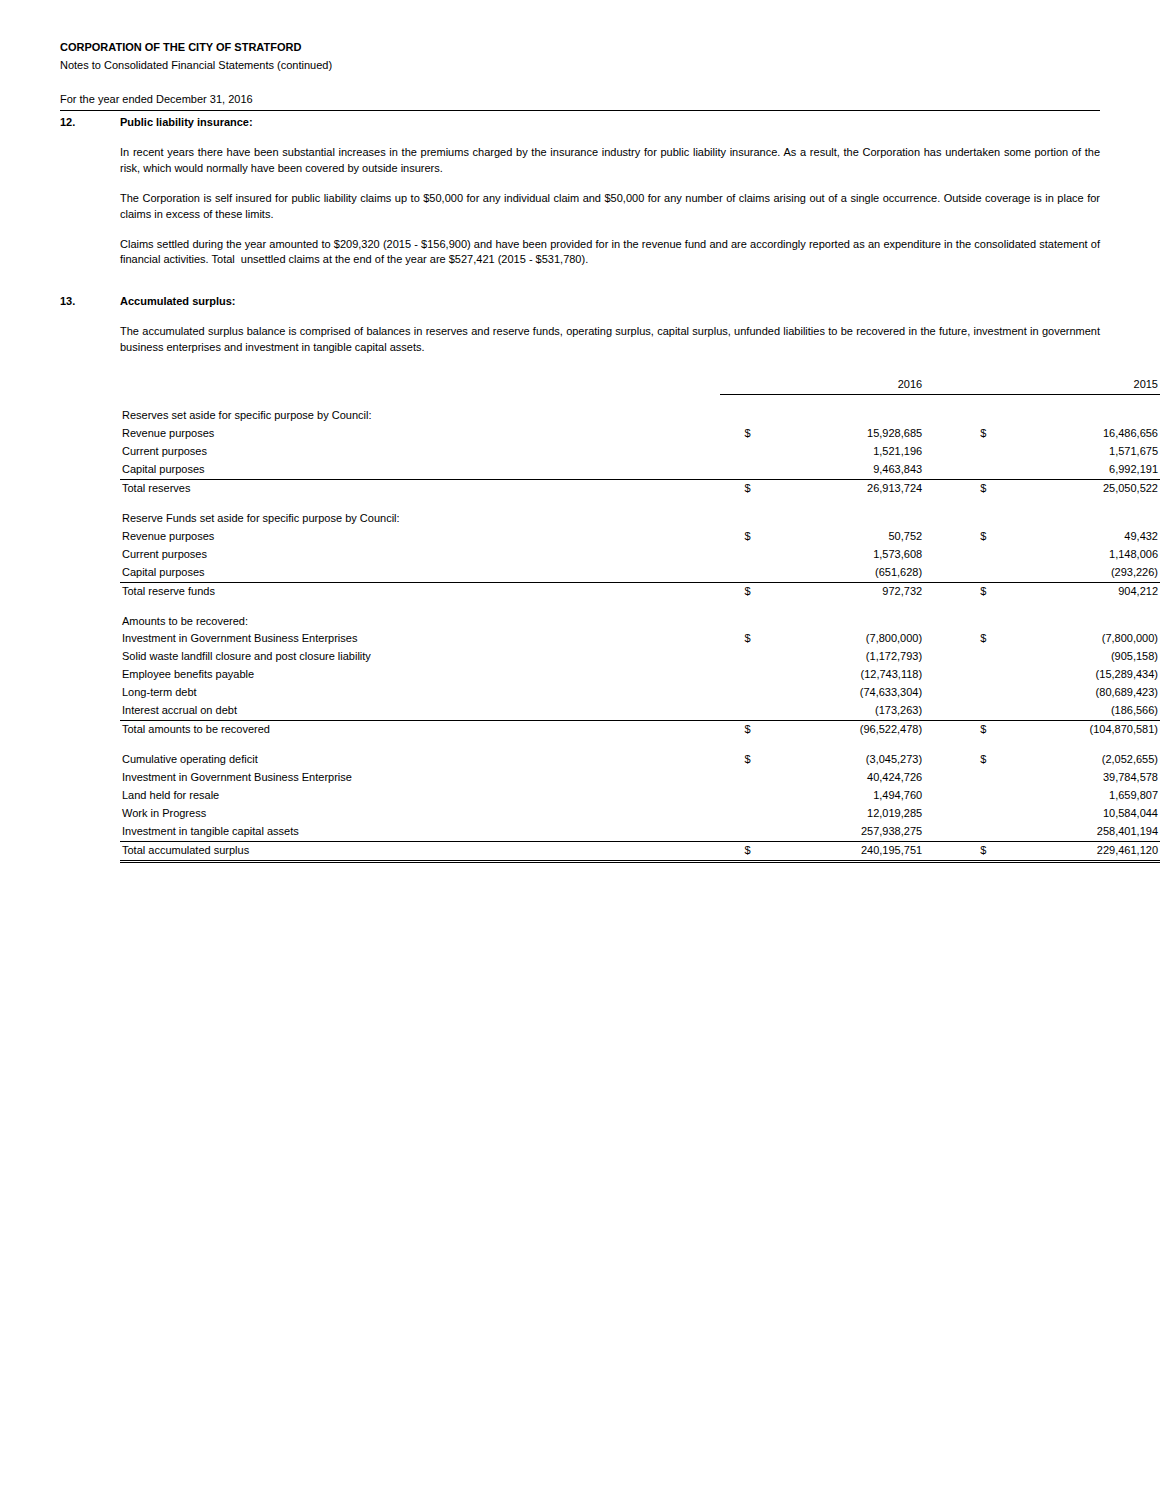CORPORATION OF THE CITY OF STRATFORD
Notes to Consolidated Financial Statements (continued)
For the year ended December 31, 2016
12.
Public liability insurance:
In recent years there have been substantial increases in the premiums charged by the insurance industry for public liability insurance. As a result, the Corporation has undertaken some portion of the risk, which would normally have been covered by outside insurers.
The Corporation is self insured for public liability claims up to $50,000 for any individual claim and $50,000 for any number of claims arising out of a single occurrence. Outside coverage is in place for claims in excess of these limits.
Claims settled during the year amounted to $209,320 (2015 - $156,900) and have been provided for in the revenue fund and are accordingly reported as an expenditure in the consolidated statement of financial activities. Total unsettled claims at the end of the year are $527,421 (2015 - $531,780).
13.
Accumulated surplus:
The accumulated surplus balance is comprised of balances in reserves and reserve funds, operating surplus, capital surplus, unfunded liabilities to be recovered in the future, investment in government business enterprises and investment in tangible capital assets.
| | | 2016 | | | 2015 |
| Reserves set aside for specific purpose by Council: | | | | | |
| Revenue purposes | $ | 15,928,685 | | $ | 16,486,656 |
| Current purposes | | 1,521,196 | | | 1,571,675 |
| Capital purposes | | 9,463,843 | | | 6,992,191 |
| Total reserves | $ | 26,913,724 | | $ | 25,050,522 |
| Reserve Funds set aside for specific purpose by Council: | | | | | |
| Revenue purposes | $ | 50,752 | | $ | 49,432 |
| Current purposes | | 1,573,608 | | | 1,148,006 |
| Capital purposes | | (651,628) | | | (293,226) |
| Total reserve funds | $ | 972,732 | | $ | 904,212 |
| Amounts to be recovered: | | | | | |
| Investment in Government Business Enterprises | $ | (7,800,000) | | $ | (7,800,000) |
| Solid waste landfill closure and post closure liability | | (1,172,793) | | | (905,158) |
| Employee benefits payable | | (12,743,118) | | | (15,289,434) |
| Long-term debt | | (74,633,304) | | | (80,689,423) |
| Interest accrual on debt | | (173,263) | | | (186,566) |
| Total amounts to be recovered | $ | (96,522,478) | | $ | (104,870,581) |
| Cumulative operating deficit | $ | (3,045,273) | | $ | (2,052,655) |
| Investment in Government Business Enterprise | | 40,424,726 | | | 39,784,578 |
| Land held for resale | | 1,494,760 | | | 1,659,807 |
| Work in Progress | | 12,019,285 | | | 10,584,044 |
| Investment in tangible capital assets | | 257,938,275 | | | 258,401,194 |
| Total accumulated surplus | $ | 240,195,751 | | $ | 229,461,120 |